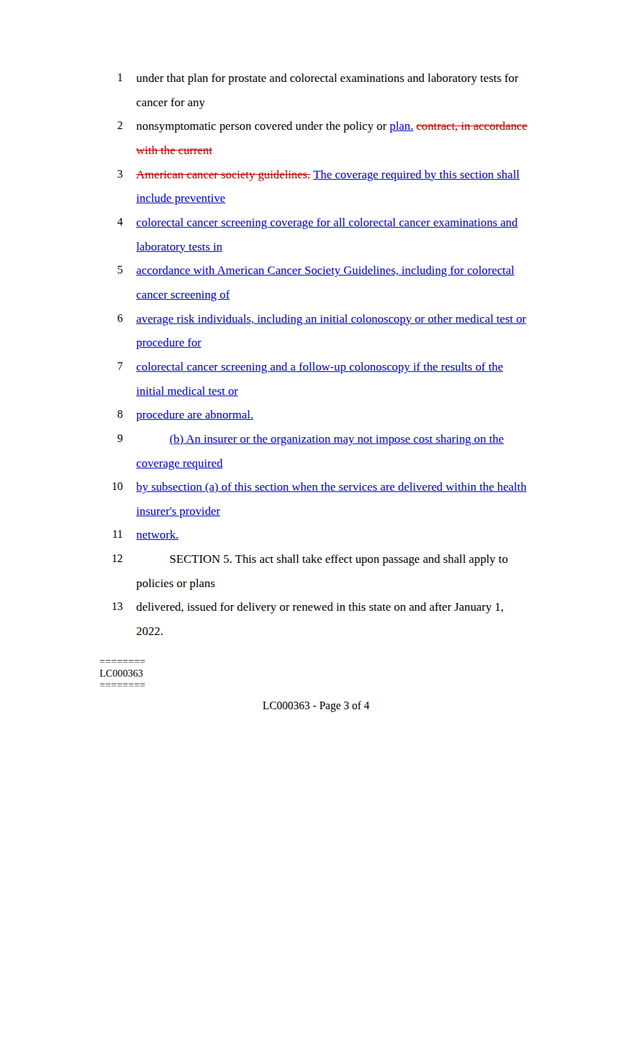under that plan for prostate and colorectal examinations and laboratory tests for cancer for any
nonsymptomatic person covered under the policy or plan. contract, in accordance with the current
American cancer society guidelines. The coverage required by this section shall include preventive
colorectal cancer screening coverage for all colorectal cancer examinations and laboratory tests in
accordance with American Cancer Society Guidelines, including for colorectal cancer screening of
average risk individuals, including an initial colonoscopy or other medical test or procedure for
colorectal cancer screening and a follow-up colonoscopy if the results of the initial medical test or
procedure are abnormal.
(b) An insurer or the organization may not impose cost sharing on the coverage required
by subsection (a) of this section when the services are delivered within the health insurer's provider
network.
SECTION 5. This act shall take effect upon passage and shall apply to policies or plans
delivered, issued for delivery or renewed in this state on and after January 1, 2022.
========
LC000363
========
LC000363 - Page 3 of 4